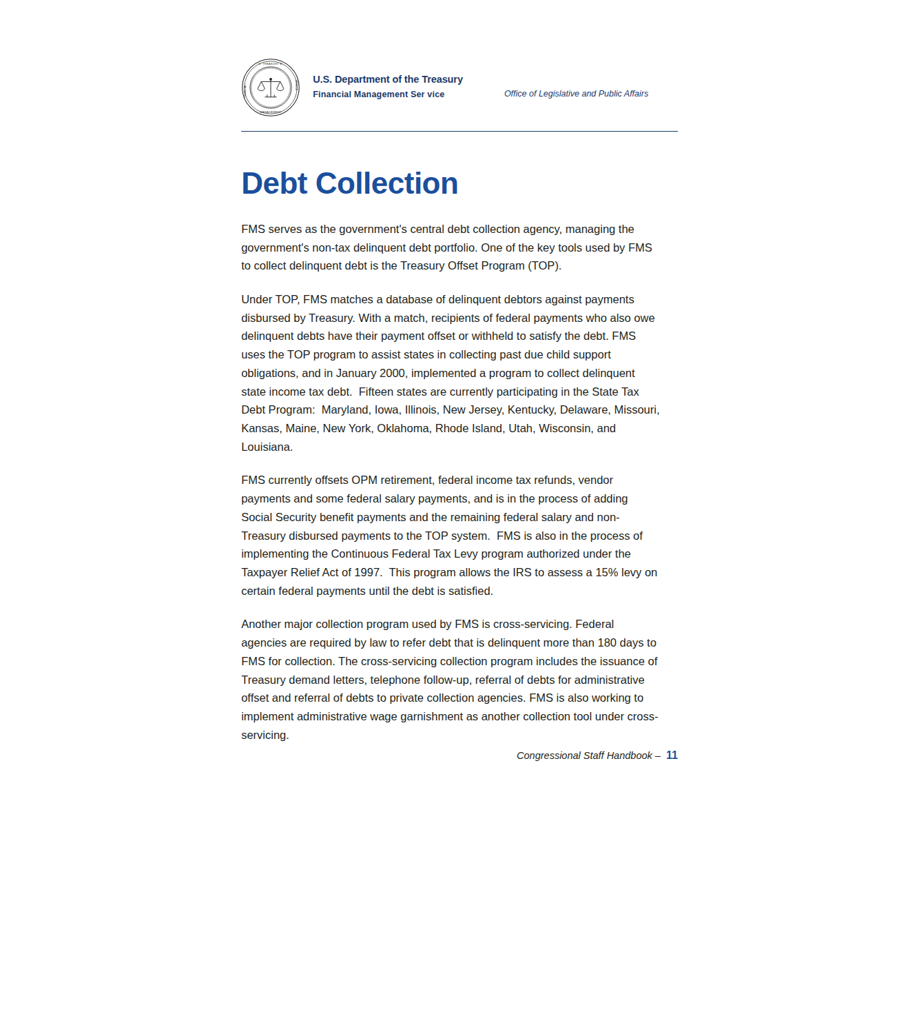★ TREASURY ★ MANAGEMENT FINANCIAL SERVICE
U.S. Department of the Treasury
Financial Management Ser vice
Office of Legislative and Public Affairs
Debt Collection
FMS serves as the government's central debt collection agency, managing the government's non-tax delinquent debt portfolio. One of the key tools used by FMS to collect delinquent debt is the Treasury Offset Program (TOP).
Under TOP, FMS matches a database of delinquent debtors against payments disbursed by Treasury. With a match, recipients of federal payments who also owe delinquent debts have their payment offset or withheld to satisfy the debt. FMS uses the TOP program to assist states in collecting past due child support obligations, and in January 2000, implemented a program to collect delinquent state income tax debt. Fifteen states are currently participating in the State Tax Debt Program: Maryland, Iowa, Illinois, New Jersey, Kentucky, Delaware, Missouri, Kansas, Maine, New York, Oklahoma, Rhode Island, Utah, Wisconsin, and Louisiana.
FMS currently offsets OPM retirement, federal income tax refunds, vendor payments and some federal salary payments, and is in the process of adding Social Security benefit payments and the remaining federal salary and non-Treasury disbursed payments to the TOP system. FMS is also in the process of implementing the Continuous Federal Tax Levy program authorized under the Taxpayer Relief Act of 1997. This program allows the IRS to assess a 15% levy on certain federal payments until the debt is satisfied.
Another major collection program used by FMS is cross-servicing. Federal agencies are required by law to refer debt that is delinquent more than 180 days to FMS for collection. The cross-servicing collection program includes the issuance of Treasury demand letters, telephone follow-up, referral of debts for administrative offset and referral of debts to private collection agencies. FMS is also working to implement administrative wage garnishment as another collection tool under cross-servicing.
Congressional Staff Handbook – 11